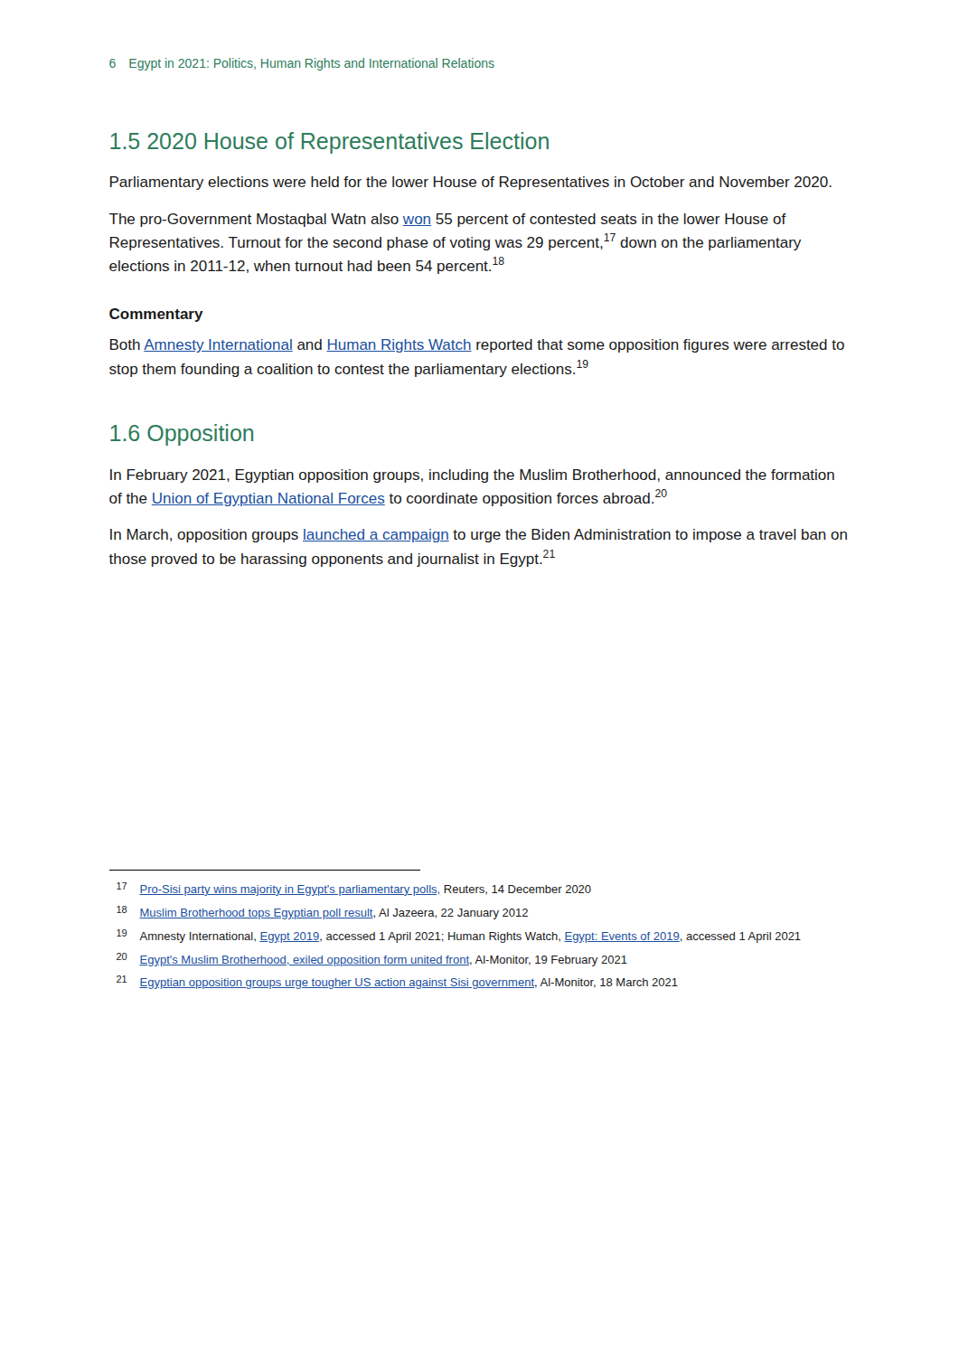6 Egypt in 2021: Politics, Human Rights and International Relations
1.5 2020 House of Representatives Election
Parliamentary elections were held for the lower House of Representatives in October and November 2020.
The pro-Government Mostaqbal Watn also won 55 percent of contested seats in the lower House of Representatives. Turnout for the second phase of voting was 29 percent,17 down on the parliamentary elections in 2011-12, when turnout had been 54 percent.18
Commentary
Both Amnesty International and Human Rights Watch reported that some opposition figures were arrested to stop them founding a coalition to contest the parliamentary elections.19
1.6 Opposition
In February 2021, Egyptian opposition groups, including the Muslim Brotherhood, announced the formation of the Union of Egyptian National Forces to coordinate opposition forces abroad.20
In March, opposition groups launched a campaign to urge the Biden Administration to impose a travel ban on those proved to be harassing opponents and journalist in Egypt.21
17 Pro-Sisi party wins majority in Egypt's parliamentary polls, Reuters, 14 December 2020
18 Muslim Brotherhood tops Egyptian poll result, Al Jazeera, 22 January 2012
19 Amnesty International, Egypt 2019, accessed 1 April 2021; Human Rights Watch, Egypt: Events of 2019, accessed 1 April 2021
20 Egypt's Muslim Brotherhood, exiled opposition form united front, Al-Monitor, 19 February 2021
21 Egyptian opposition groups urge tougher US action against Sisi government, Al-Monitor, 18 March 2021